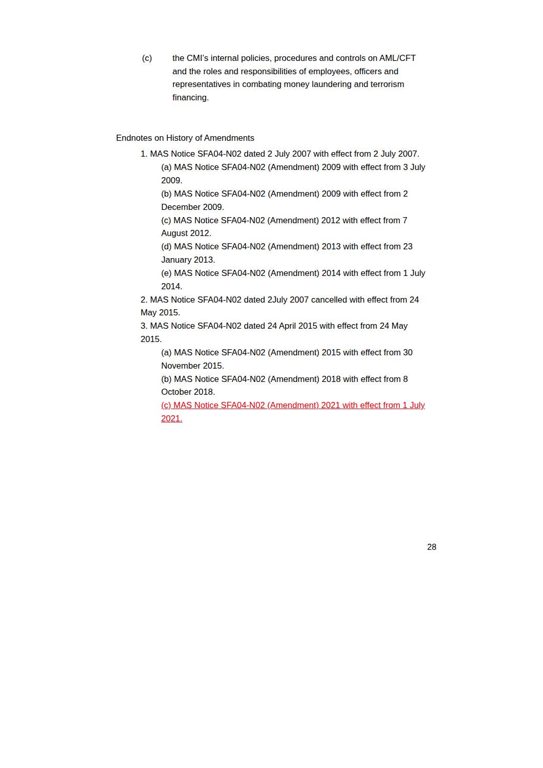(c)
the CMI’s internal policies, procedures and controls on AML/CFT and the roles and responsibilities of employees, officers and representatives in combating money laundering and terrorism financing.
Endnotes on History of Amendments
1. MAS Notice SFA04-N02 dated 2 July 2007 with effect from 2 July 2007.
(a) MAS Notice SFA04-N02 (Amendment) 2009 with effect from 3 July 2009.
(b) MAS Notice SFA04-N02 (Amendment) 2009 with effect from 2 December 2009.
(c) MAS Notice SFA04-N02 (Amendment) 2012 with effect from 7 August 2012.
(d) MAS Notice SFA04-N02 (Amendment) 2013 with effect from 23 January 2013.
(e) MAS Notice SFA04-N02 (Amendment) 2014 with effect from 1 July 2014.
2. MAS Notice SFA04-N02 dated 2July 2007 cancelled with effect from 24 May 2015.
3. MAS Notice SFA04-N02 dated 24 April 2015 with effect from 24 May 2015.
(a) MAS Notice SFA04-N02 (Amendment) 2015 with effect from 30 November 2015.
(b) MAS Notice SFA04-N02 (Amendment) 2018 with effect from 8 October 2018.
(c) MAS Notice SFA04-N02 (Amendment) 2021 with effect from 1 July 2021.
28